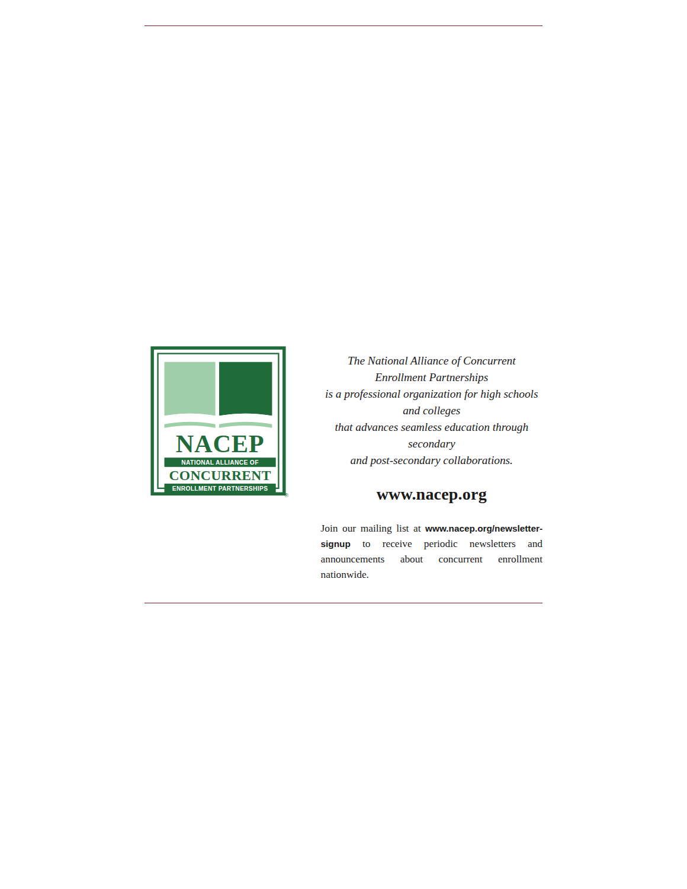NACEP NATIONAL ALLIANCE OF CONCURRENT ENROLLMENT PARTNERSHIPS ®
The National Alliance of Concurrent Enrollment Partnerships
is a professional organization for high schools and colleges
that advances seamless education through secondary
and post-secondary collaborations.
www.nacep.org
Join our mailing list at www.nacep.org/newsletter-signup to receive periodic newsletters and announcements about concurrent enrollment nationwide.